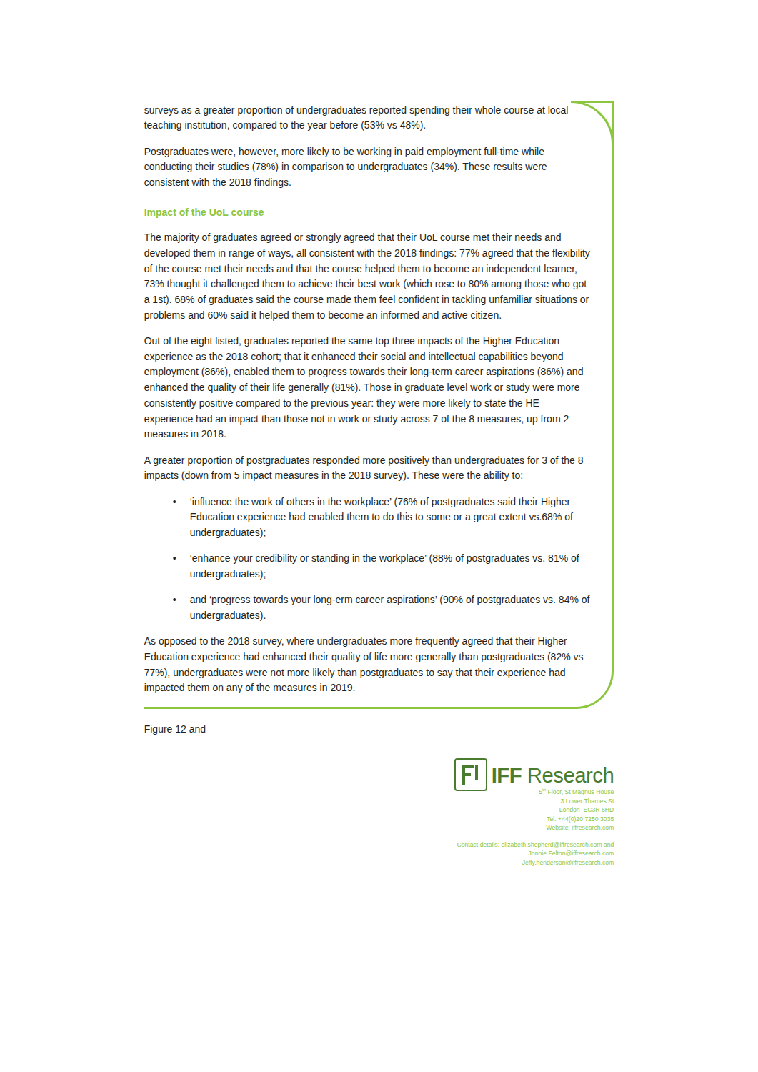surveys as a greater proportion of undergraduates reported spending their whole course at local teaching institution, compared to the year before (53% vs 48%).
Postgraduates were, however, more likely to be working in paid employment full-time while conducting their studies (78%) in comparison to undergraduates (34%). These results were consistent with the 2018 findings.
Impact of the UoL course
The majority of graduates agreed or strongly agreed that their UoL course met their needs and developed them in range of ways, all consistent with the 2018 findings: 77% agreed that the flexibility of the course met their needs and that the course helped them to become an independent learner, 73% thought it challenged them to achieve their best work (which rose to 80% among those who got a 1st). 68% of graduates said the course made them feel confident in tackling unfamiliar situations or problems and 60% said it helped them to become an informed and active citizen.
Out of the eight listed, graduates reported the same top three impacts of the Higher Education experience as the 2018 cohort; that it enhanced their social and intellectual capabilities beyond employment (86%), enabled them to progress towards their long-term career aspirations (86%) and enhanced the quality of their life generally (81%). Those in graduate level work or study were more consistently positive compared to the previous year: they were more likely to state the HE experience had an impact than those not in work or study across 7 of the 8 measures, up from 2 measures in 2018.
A greater proportion of postgraduates responded more positively than undergraduates for 3 of the 8 impacts (down from 5 impact measures in the 2018 survey). These were the ability to:
‘influence the work of others in the workplace’ (76% of postgraduates said their Higher Education experience had enabled them to do this to some or a great extent vs.68% of undergraduates);
‘enhance your credibility or standing in the workplace’ (88% of postgraduates vs. 81% of undergraduates);
and ‘progress towards your long-erm career aspirations’ (90% of postgraduates vs. 84% of undergraduates).
As opposed to the 2018 survey, where undergraduates more frequently agreed that their Higher Education experience had enhanced their quality of life more generally than postgraduates (82% vs 77%), undergraduates were not more likely than postgraduates to say that their experience had impacted them on any of the measures in 2019.
Figure 12 and
IFF Research
5th Floor, St Magnus House
3 Lower Thames St
London EC3R 6HD
Tel: +44(0)20 7250 3035
Website: iffresearch.com
Contact details: elizabeth.shepherd@iffresearch.com and
Jonnie.Felton@iffresearch.com
Jeffy.henderson@iffresearch.com